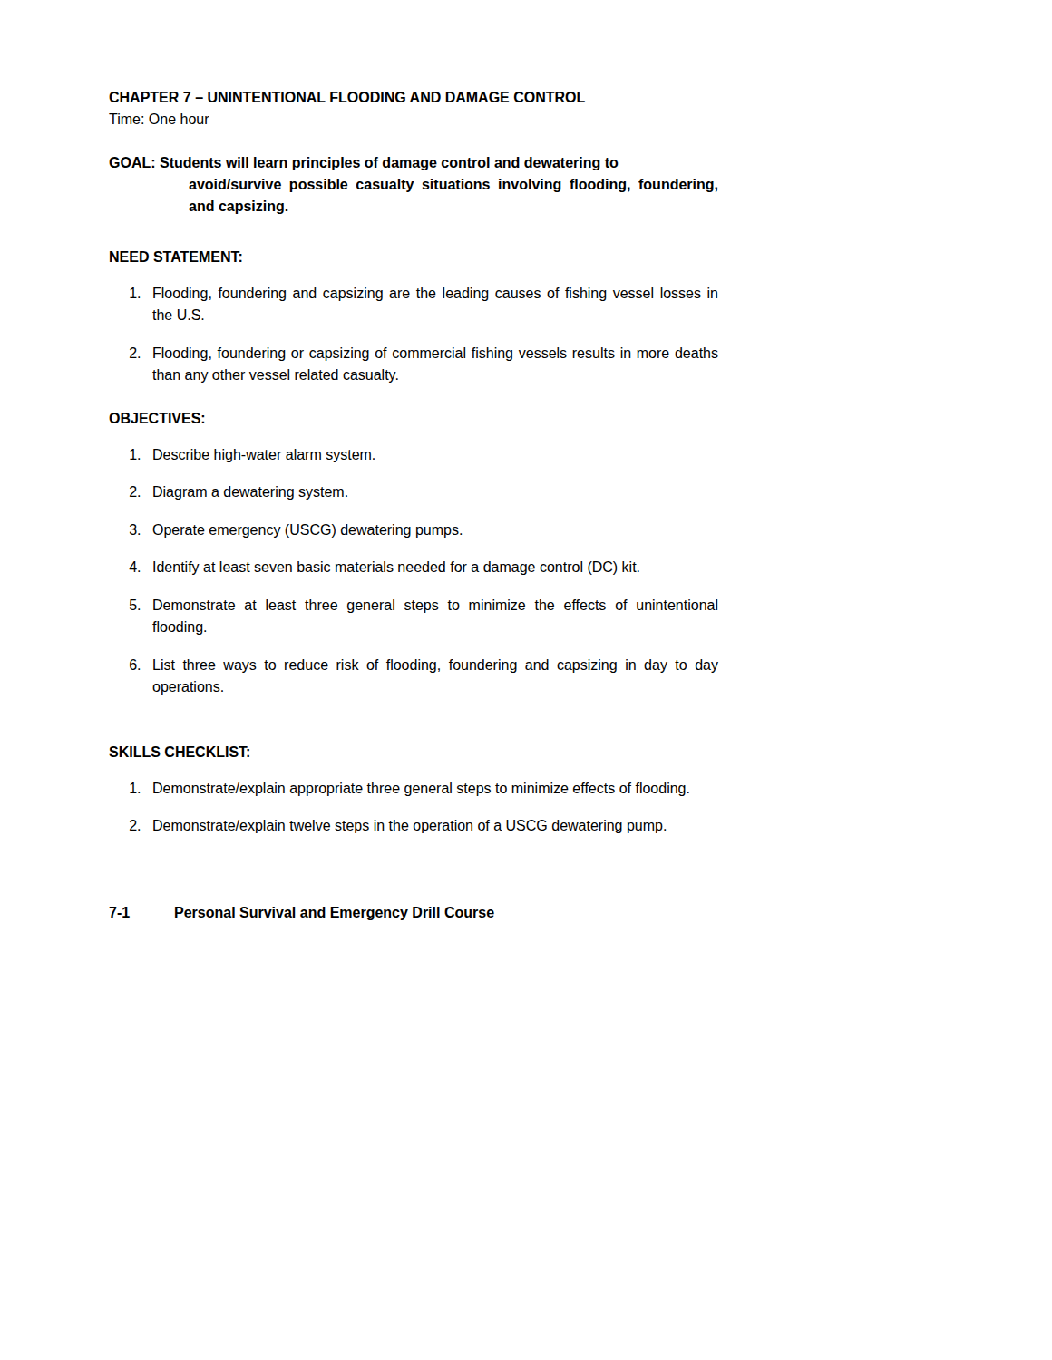Chapter 7 – Unintentional Flooding and Damage Control
Time: One hour
GOAL: Students will learn principles of damage control and dewatering to avoid/survive possible casualty situations involving flooding, foundering, and capsizing.
Need Statement:
Flooding, foundering and capsizing are the leading causes of fishing vessel losses in the U.S.
Flooding, foundering or capsizing of commercial fishing vessels results in more deaths than any other vessel related casualty.
Objectives:
Describe high-water alarm system.
Diagram a dewatering system.
Operate emergency (USCG) dewatering pumps.
Identify at least seven basic materials needed for a damage control (DC) kit.
Demonstrate at least three general steps to minimize the effects of unintentional flooding.
List three ways to reduce risk of flooding, foundering and capsizing in day to day operations.
Skills Checklist:
Demonstrate/explain appropriate three general steps to minimize effects of flooding.
Demonstrate/explain twelve steps in the operation of a USCG dewatering pump.
7-1 Personal Survival and Emergency Drill Course